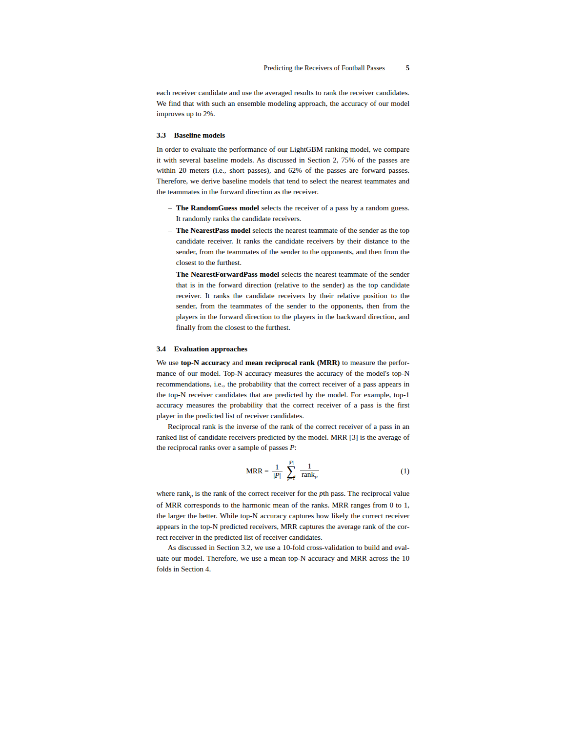Predicting the Receivers of Football Passes 5
each receiver candidate and use the averaged results to rank the receiver candidates. We find that with such an ensemble modeling approach, the accuracy of our model improves up to 2%.
3.3 Baseline models
In order to evaluate the performance of our LightGBM ranking model, we compare it with several baseline models. As discussed in Section 2, 75% of the passes are within 20 meters (i.e., short passes), and 62% of the passes are forward passes. Therefore, we derive baseline models that tend to select the nearest teammates and the teammates in the forward direction as the receiver.
The RandomGuess model selects the receiver of a pass by a random guess. It randomly ranks the candidate receivers.
The NearestPass model selects the nearest teammate of the sender as the top candidate receiver. It ranks the candidate receivers by their distance to the sender, from the teammates of the sender to the opponents, and then from the closest to the furthest.
The NearestForwardPass model selects the nearest teammate of the sender that is in the forward direction (relative to the sender) as the top candidate receiver. It ranks the candidate receivers by their relative position to the sender, from the teammates of the sender to the opponents, then from the players in the forward direction to the players in the backward direction, and finally from the closest to the furthest.
3.4 Evaluation approaches
We use top-N accuracy and mean reciprocal rank (MRR) to measure the performance of our model. Top-N accuracy measures the accuracy of the model's top-N recommendations, i.e., the probability that the correct receiver of a pass appears in the top-N receiver candidates that are predicted by the model. For example, top-1 accuracy measures the probability that the correct receiver of a pass is the first player in the predicted list of receiver candidates.
Reciprocal rank is the inverse of the rank of the correct receiver of a pass in an ranked list of candidate receivers predicted by the model. MRR [3] is the average of the reciprocal ranks over a sample of passes P:
MRR = 1|P| |P| ∑ p=1 1 rankp (1)
where rankp is the rank of the correct receiver for the pth pass. The reciprocal value of MRR corresponds to the harmonic mean of the ranks. MRR ranges from 0 to 1, the larger the better. While top-N accuracy captures how likely the correct receiver appears in the top-N predicted receivers, MRR captures the average rank of the correct receiver in the predicted list of receiver candidates.
As discussed in Section 3.2, we use a 10-fold cross-validation to build and evaluate our model. Therefore, we use a mean top-N accuracy and MRR across the 10 folds in Section 4.